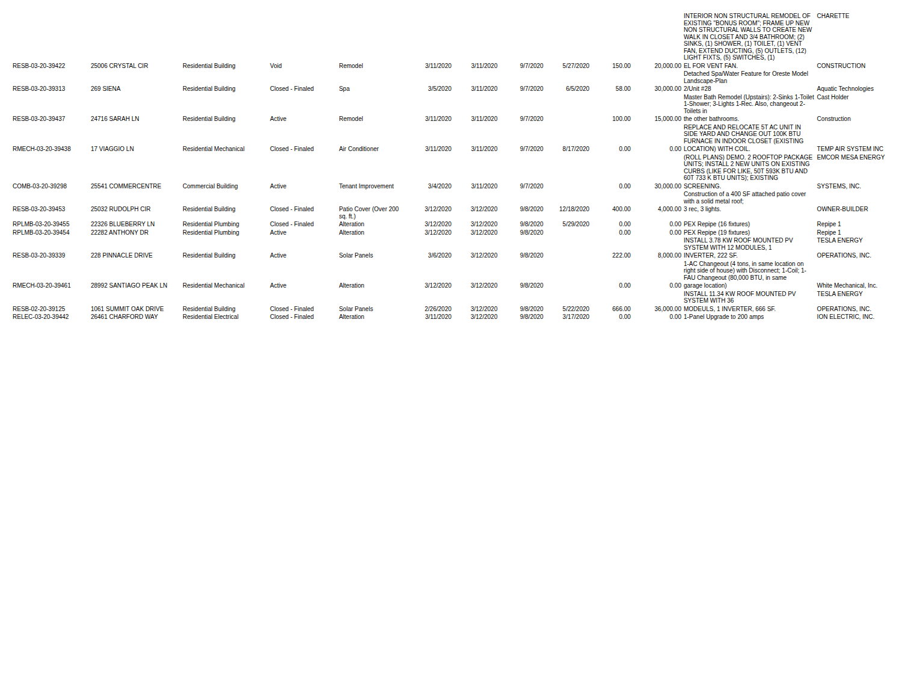| | INTERIOR NON STRUCTURAL REMODEL OF EXISTING "BONUS ROOM"; FRAME UP NEW NON STRUCTURAL WALLS TO CREATE NEW WALK IN CLOSET AND 3/4 BATHROOM; (2) SINKS, (1) SHOWER, (1) TOILET, (1) VENT FAN, EXTEND DUCTING, (5) OUTLETS, (12) LIGHT FIXTS, (5) SWITCHES, (1) | CHARETTE |
| RESB-03-20-39422 | 25006 CRYSTAL CIR | Residential Building | Void | Remodel | 3/11/2020 | 3/11/2020 | 9/7/2020 | 5/27/2020 | 150.00 | 20,000.00 | EL FOR VENT FAN. | CONSTRUCTION |
| | Detached Spa/Water Feature for Oreste Model Landscape-Plan | |
| RESB-03-20-39313 | 269 SIENA | Residential Building | Closed - Finaled | Spa | 3/5/2020 | 3/11/2020 | 9/7/2020 | 6/5/2020 | 58.00 | 30,000.00 | 2/Unit #28 | Aquatic Technologies |
| | Master Bath Remodel (Upstairs): 2-Sinks 1-Toilet 1-Shower; 3-Lights 1-Rec. Also, changeout 2-Toilets in | Cast Holder |
| RESB-03-20-39437 | 24716 SARAH LN | Residential Building | Active | Remodel | 3/11/2020 | 3/11/2020 | 9/7/2020 | | 100.00 | 15,000.00 | the other bathrooms. | Construction |
| | REPLACE AND RELOCATE 5T AC UNIT IN SIDE YARD AND CHANGE OUT 100K BTU FURNACE IN INDOOR CLOSET (EXISTING | |
| RMECH-03-20-39438 | 17 VIAGGIO LN | Residential Mechanical | Closed - Finaled | Air Conditioner | 3/11/2020 | 3/11/2020 | 9/7/2020 | 8/17/2020 | 0.00 | 0.00 | LOCATION) WITH COIL. | TEMP AIR SYSTEM INC |
| | (ROLL PLANS) DEMO. 2 ROOFTOP PACKAGE UNITS; INSTALL 2 NEW UNITS ON EXISTING CURBS (LIKE FOR LIKE, 50T 593K BTU AND 60T 733 K BTU UNITS); EXISTING | EMCOR MESA ENERGY |
| COMB-03-20-39298 | 25541 COMMERCENTRE | Commercial Building | Active | Tenant Improvement | 3/4/2020 | 3/11/2020 | 9/7/2020 | | 0.00 | 30,000.00 | SCREENING. | SYSTEMS, INC. |
| | Construction of a 400 SF attached patio cover with a solid metal roof; | |
| RESB-03-20-39453 | 25032 RUDOLPH CIR | Residential Building | Closed - Finaled | Patio Cover (Over 200 sq. ft.) | 3/12/2020 | 3/12/2020 | 9/8/2020 | 12/18/2020 | 400.00 | 4,000.00 | 3 rec, 3 lights. | OWNER-BUILDER |
| RPLMB-03-20-39455 | 22326 BLUEBERRY LN | Residential Plumbing | Closed - Finaled | Alteration | 3/12/2020 | 3/12/2020 | 9/8/2020 | 5/29/2020 | 0.00 | 0.00 | PEX Repipe (16 fixtures) | Repipe 1 |
| RPLMB-03-20-39454 | 22282 ANTHONY DR | Residential Plumbing | Active | Alteration | 3/12/2020 | 3/12/2020 | 9/8/2020 | | 0.00 | 0.00 | PEX Repipe (19 fixtures) | Repipe 1 |
| | INSTALL 3.78 KW ROOF MOUNTED PV SYSTEM WITH 12 MODULES, 1 | TESLA ENERGY |
| RESB-03-20-39339 | 228 PINNACLE DRIVE | Residential Building | Active | Solar Panels | 3/6/2020 | 3/12/2020 | 9/8/2020 | | 222.00 | 8,000.00 | INVERTER, 222 SF. | OPERATIONS, INC. |
| | 1-AC Changeout (4 tons, in same location on right side of house) with Disconnect; 1-Coil; 1-FAU Changeout (80,000 BTU, in same | |
| RMECH-03-20-39461 | 28992 SANTIAGO PEAK LN | Residential Mechanical | Active | Alteration | 3/12/2020 | 3/12/2020 | 9/8/2020 | | 0.00 | 0.00 | garage location) | White Mechanical, Inc. |
| | INSTALL 11.34 KW ROOF MOUNTED PV SYSTEM WITH 36 | TESLA ENERGY |
| RESB-02-20-39125 | 1061 SUMMIT OAK DRIVE | Residential Building | Closed - Finaled | Solar Panels | 2/26/2020 | 3/12/2020 | 9/8/2020 | 5/22/2020 | 666.00 | 36,000.00 | MODEULS, 1 INVERTER, 666 SF. | OPERATIONS, INC. |
| RELEC-03-20-39442 | 26461 CHARFORD WAY | Residential Electrical | Closed - Finaled | Alteration | 3/11/2020 | 3/12/2020 | 9/8/2020 | 3/17/2020 | 0.00 | 0.00 | 1-Panel Upgrade to 200 amps | ION ELECTRIC, INC. |